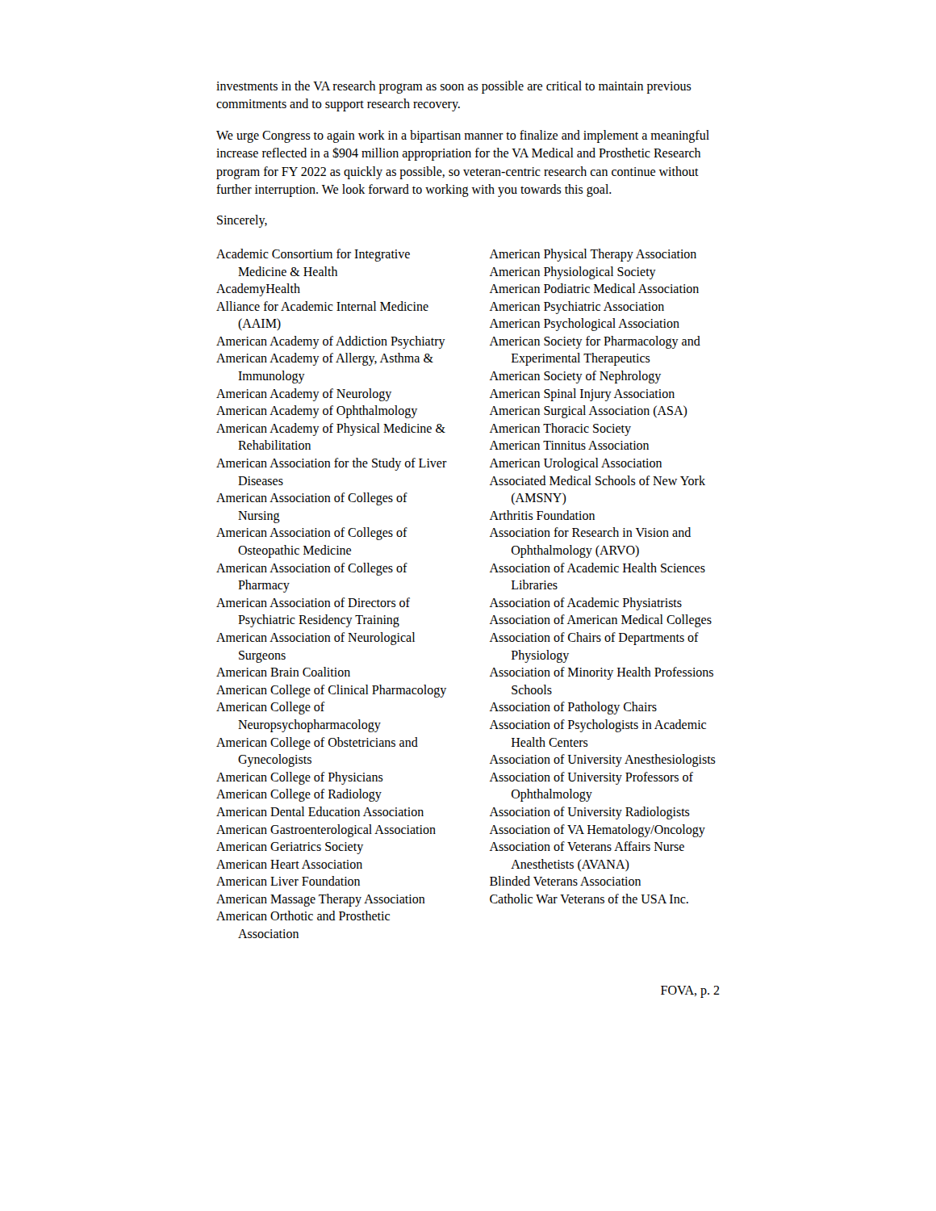investments in the VA research program as soon as possible are critical to maintain previous commitments and to support research recovery.
We urge Congress to again work in a bipartisan manner to finalize and implement a meaningful increase reflected in a $904 million appropriation for the VA Medical and Prosthetic Research program for FY 2022 as quickly as possible, so veteran-centric research can continue without further interruption. We look forward to working with you towards this goal.
Sincerely,
Academic Consortium for Integrative Medicine & Health
AcademyHealth
Alliance for Academic Internal Medicine (AAIM)
American Academy of Addiction Psychiatry
American Academy of Allergy, Asthma & Immunology
American Academy of Neurology
American Academy of Ophthalmology
American Academy of Physical Medicine & Rehabilitation
American Association for the Study of Liver Diseases
American Association of Colleges of Nursing
American Association of Colleges of Osteopathic Medicine
American Association of Colleges of Pharmacy
American Association of Directors of Psychiatric Residency Training
American Association of Neurological Surgeons
American Brain Coalition
American College of Clinical Pharmacology
American College of Neuropsychopharmacology
American College of Obstetricians and Gynecologists
American College of Physicians
American College of Radiology
American Dental Education Association
American Gastroenterological Association
American Geriatrics Society
American Heart Association
American Liver Foundation
American Massage Therapy Association
American Orthotic and Prosthetic Association
American Physical Therapy Association
American Physiological Society
American Podiatric Medical Association
American Psychiatric Association
American Psychological Association
American Society for Pharmacology and Experimental Therapeutics
American Society of Nephrology
American Spinal Injury Association
American Surgical Association (ASA)
American Thoracic Society
American Tinnitus Association
American Urological Association
Associated Medical Schools of New York (AMSNY)
Arthritis Foundation
Association for Research in Vision and Ophthalmology (ARVO)
Association of Academic Health Sciences Libraries
Association of Academic Physiatrists
Association of American Medical Colleges
Association of Chairs of Departments of Physiology
Association of Minority Health Professions Schools
Association of Pathology Chairs
Association of Psychologists in Academic Health Centers
Association of University Anesthesiologists
Association of University Professors of Ophthalmology
Association of University Radiologists
Association of VA Hematology/Oncology
Association of Veterans Affairs Nurse Anesthetists (AVANA)
Blinded Veterans Association
Catholic War Veterans of the USA Inc.
FOVA, p. 2